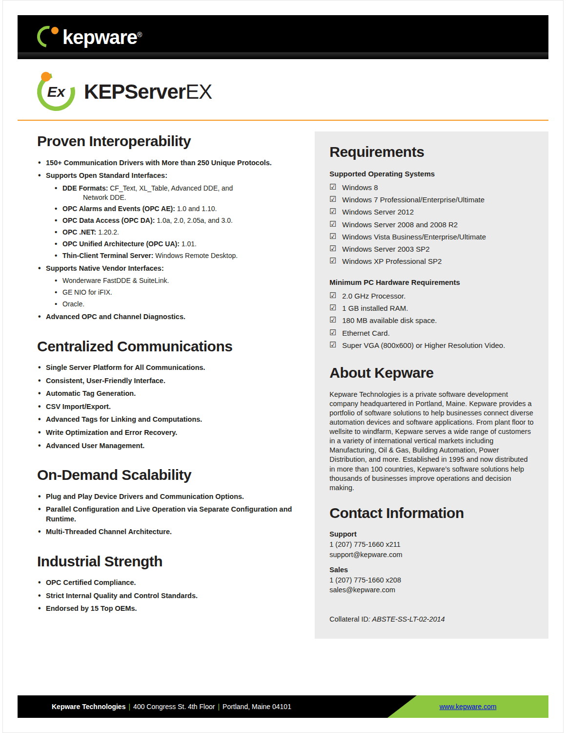kepware®
Ex
KEPServer EX
Proven Interoperability
150+ Communication Drivers with More than 250 Unique Protocols.
Supports Open Standard Interfaces:
DDE Formats: CF_Text, XL_Table, Advanced DDE, and Network DDE.
OPC Alarms and Events (OPC AE): 1.0 and 1.10.
OPC Data Access (OPC DA): 1.0a, 2.0, 2.05a, and 3.0.
OPC .NET: 1.20.2.
OPC Unified Architecture (OPC UA): 1.01.
Thin-Client Terminal Server: Windows Remote Desktop.
Supports Native Vendor Interfaces:
Wonderware FastDDE & SuiteLink.
GE NIO for iFIX.
Oracle.
Advanced OPC and Channel Diagnostics.
Centralized Communications
Single Server Platform for All Communications.
Consistent, User-Friendly Interface.
Automatic Tag Generation.
CSV Import/Export.
Advanced Tags for Linking and Computations.
Write Optimization and Error Recovery.
Advanced User Management.
On-Demand Scalability
Plug and Play Device Drivers and Communication Options.
Parallel Configuration and Live Operation via Separate Configuration and Runtime.
Multi-Threaded Channel Architecture.
Industrial Strength
OPC Certified Compliance.
Strict Internal Quality and Control Standards.
Endorsed by 15 Top OEMs.
Requirements
Supported Operating Systems
Windows 8
Windows 7 Professional/Enterprise/Ultimate
Windows Server 2012
Windows Server 2008 and 2008 R2
Windows Vista Business/Enterprise/Ultimate
Windows Server 2003 SP2
Windows XP Professional SP2
Minimum PC Hardware Requirements
2.0 GHz Processor.
1 GB installed RAM.
180 MB available disk space.
Ethernet Card.
Super VGA (800x600) or Higher Resolution Video.
About Kepware
Kepware Technologies is a private software development company headquartered in Portland, Maine. Kepware provides a portfolio of software solutions to help businesses connect diverse automation devices and software applications. From plant floor to wellsite to windfarm, Kepware serves a wide range of customers in a variety of international vertical markets including Manufacturing, Oil & Gas, Building Automation, Power Distribution, and more. Established in 1995 and now distributed in more than 100 countries, Kepware’s software solutions help thousands of businesses improve operations and decision making.
Contact Information
Support
1 (207) 775-1660 x211
support@kepware.com
Sales
1 (207) 775-1660 x208
sales@kepware.com
Collateral ID: ABSTE-SS-LT-02-2014
Kepware Technologies|400 Congress St. 4th Floor|Portland, Maine 04101
www.kepware.com